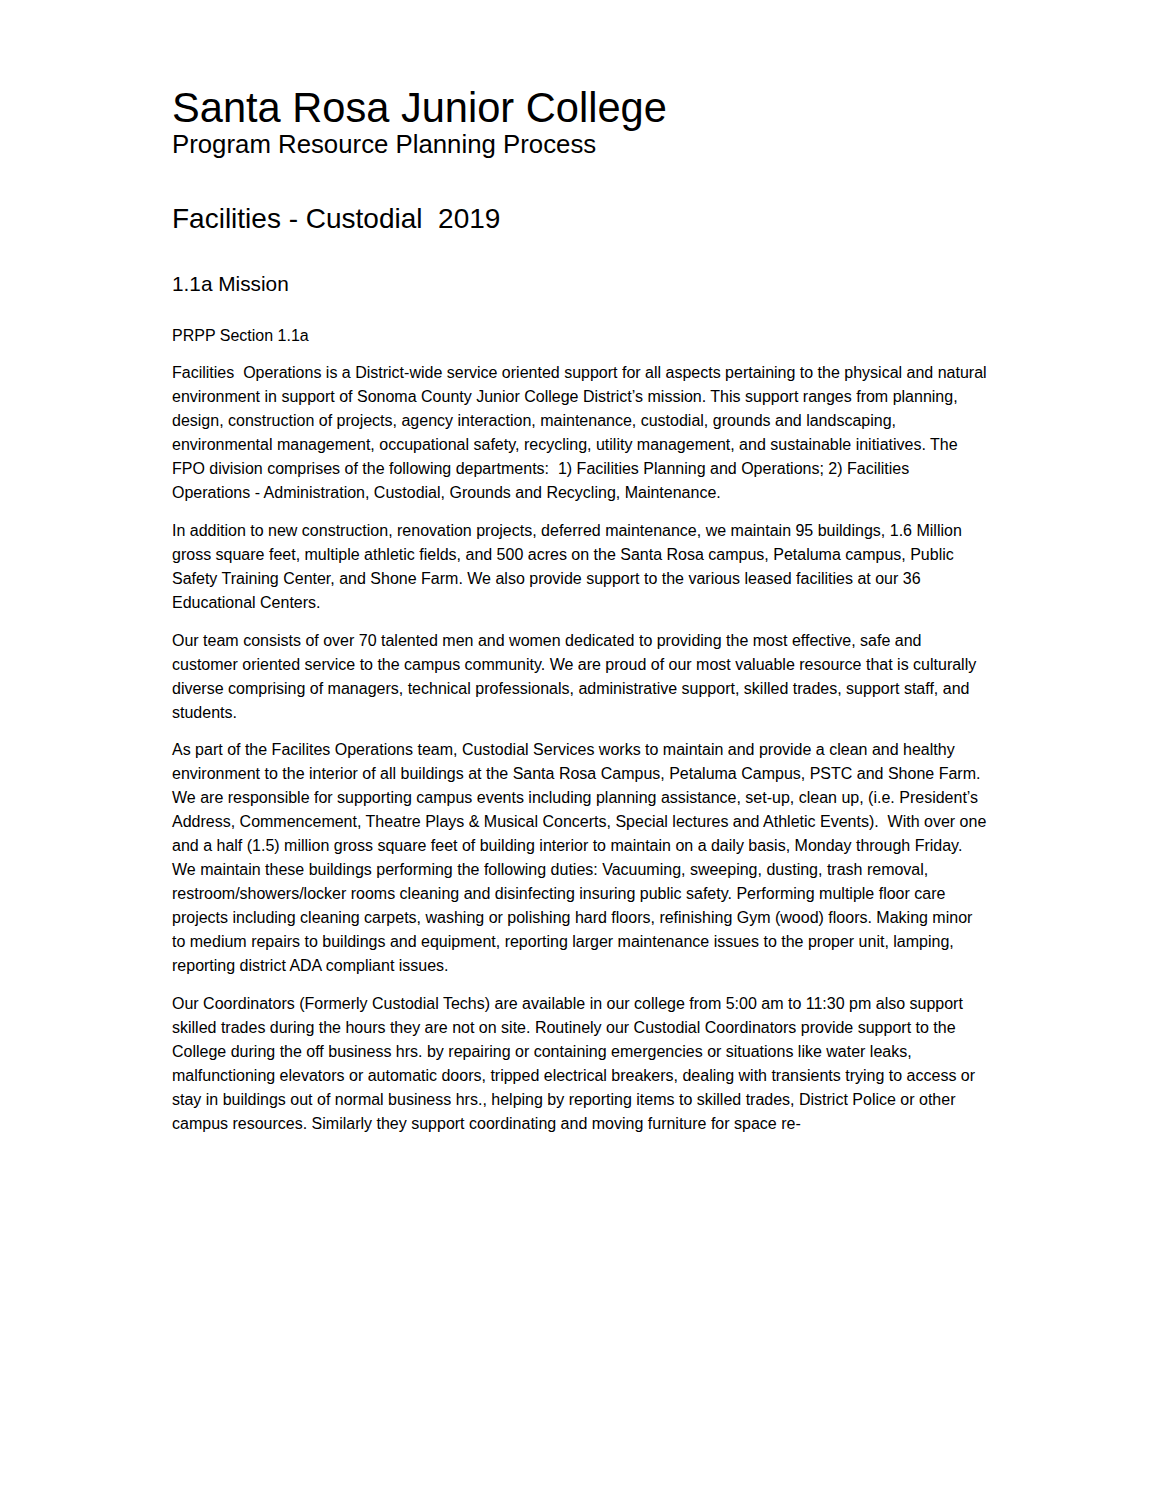Santa Rosa Junior CollegeProgram Resource Planning Process
Facilities - Custodial 2019
1.1a Mission
PRPP Section 1.1a
Facilities Operations is a District-wide service oriented support for all aspects pertaining to the physical and natural environment in support of Sonoma County Junior College District’s mission. This support ranges from planning, design, construction of projects, agency interaction, maintenance, custodial, grounds and landscaping, environmental management, occupational safety, recycling, utility management, and sustainable initiatives. The FPO division comprises of the following departments: 1) Facilities Planning and Operations; 2) Facilities Operations - Administration, Custodial, Grounds and Recycling, Maintenance.
In addition to new construction, renovation projects, deferred maintenance, we maintain 95 buildings, 1.6 Million gross square feet, multiple athletic fields, and 500 acres on the Santa Rosa campus, Petaluma campus, Public Safety Training Center, and Shone Farm. We also provide support to the various leased facilities at our 36 Educational Centers.
Our team consists of over 70 talented men and women dedicated to providing the most effective, safe and customer oriented service to the campus community. We are proud of our most valuable resource that is culturally diverse comprising of managers, technical professionals, administrative support, skilled trades, support staff, and students.
As part of the Facilites Operations team, Custodial Services works to maintain and provide a clean and healthy environment to the interior of all buildings at the Santa Rosa Campus, Petaluma Campus, PSTC and Shone Farm. We are responsible for supporting campus events including planning assistance, set-up, clean up, (i.e. President’s Address, Commencement, Theatre Plays & Musical Concerts, Special lectures and Athletic Events). With over one and a half (1.5) million gross square feet of building interior to maintain on a daily basis, Monday through Friday. We maintain these buildings performing the following duties: Vacuuming, sweeping, dusting, trash removal, restroom/showers/locker rooms cleaning and disinfecting insuring public safety. Performing multiple floor care projects including cleaning carpets, washing or polishing hard floors, refinishing Gym (wood) floors. Making minor to medium repairs to buildings and equipment, reporting larger maintenance issues to the proper unit, lamping, reporting district ADA compliant issues.
Our Coordinators (Formerly Custodial Techs) are available in our college from 5:00 am to 11:30 pm also support skilled trades during the hours they are not on site. Routinely our Custodial Coordinators provide support to the College during the off business hrs. by repairing or containing emergencies or situations like water leaks, malfunctioning elevators or automatic doors, tripped electrical breakers, dealing with transients trying to access or stay in buildings out of normal business hrs., helping by reporting items to skilled trades, District Police or other campus resources. Similarly they support coordinating and moving furniture for space re-